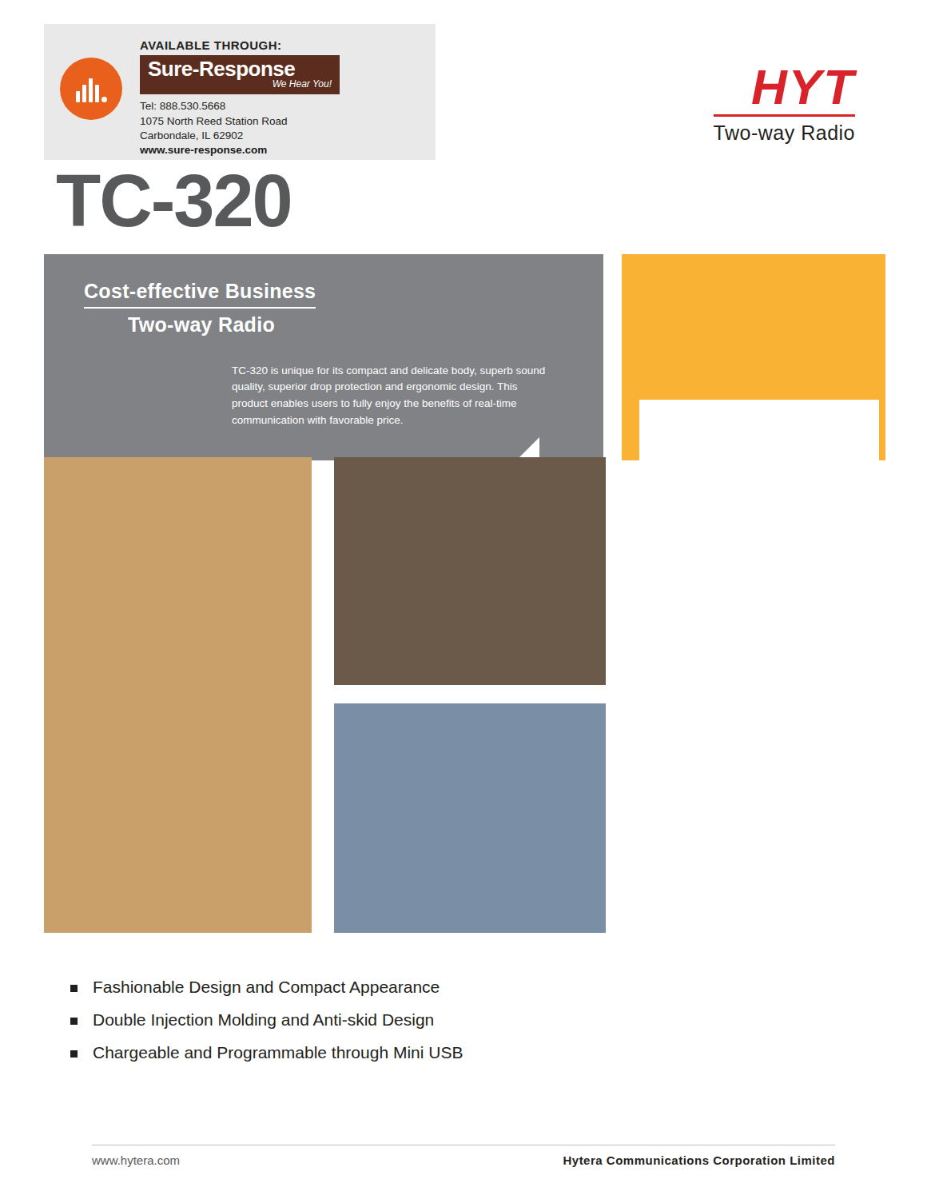AVAILABLE THROUGH:
Sure-Response
We Hear You!
Tel: 888.530.5668
1075 North Reed Station Road
Carbondale, IL 62902
www.sure-response.com
HYT
Two-way Radio
TC-320
Cost-effective Business Two-way Radio
TC-320 is unique for its compact and delicate body, superb sound quality, superior drop protection and ergonomic design. This product enables users to fully enjoy the benefits of real-time communication with favorable price.
Fashionable Design and Compact Appearance
Double Injection Molding and Anti-skid Design
Chargeable and Programmable through Mini USB
www.hytera.com Hytera Communications Corporation Limited